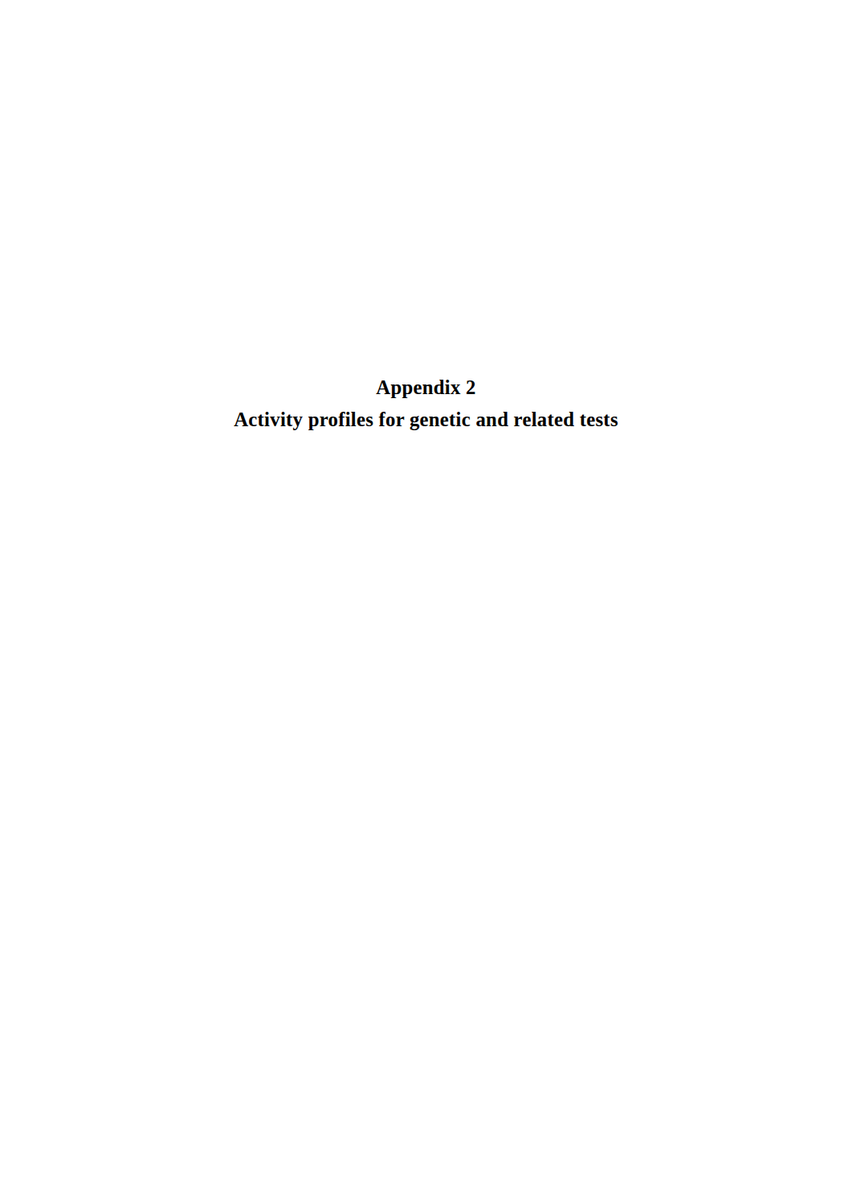Appendix 2
Activity profiles for genetic and related tests